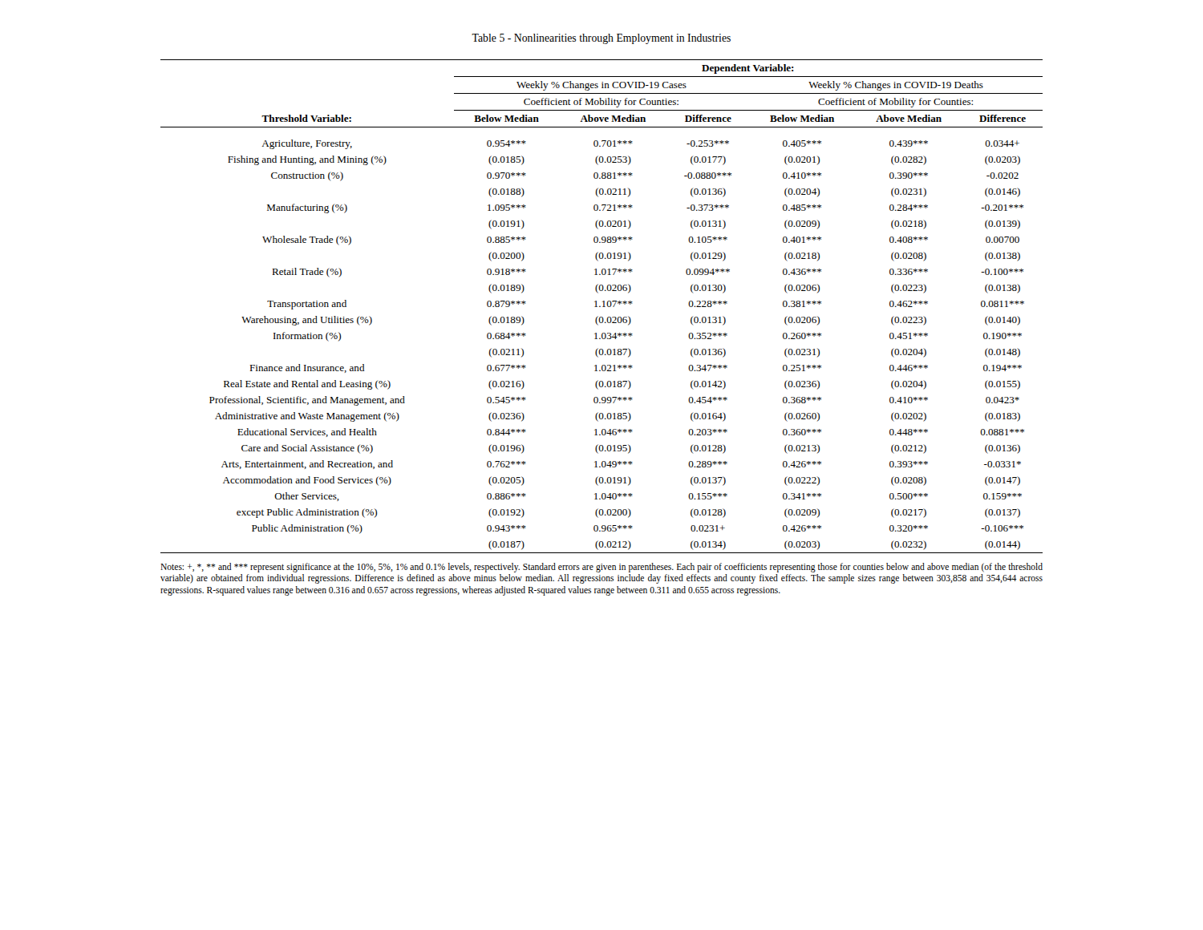Table 5 - Nonlinearities through Employment in Industries
| | Dependent Variable: |
| --- | --- |
| | Weekly % Changes in COVID-19 Cases | Weekly % Changes in COVID-19 Deaths |
| | Coefficient of Mobility for Counties: | Coefficient of Mobility for Counties: |
| Threshold Variable: | Below Median | Above Median | Difference | Below Median | Above Median | Difference |
| Agriculture, Forestry, | 0.954*** | 0.701*** | -0.253*** | 0.405*** | 0.439*** | 0.0344+ |
| Fishing and Hunting, and Mining (%) | (0.0185) | (0.0253) | (0.0177) | (0.0201) | (0.0282) | (0.0203) |
| Construction (%) | 0.970*** | 0.881*** | -0.0880*** | 0.410*** | 0.390*** | -0.0202 |
| | (0.0188) | (0.0211) | (0.0136) | (0.0204) | (0.0231) | (0.0146) |
| Manufacturing (%) | 1.095*** | 0.721*** | -0.373*** | 0.485*** | 0.284*** | -0.201*** |
| | (0.0191) | (0.0201) | (0.0131) | (0.0209) | (0.0218) | (0.0139) |
| Wholesale Trade (%) | 0.885*** | 0.989*** | 0.105*** | 0.401*** | 0.408*** | 0.00700 |
| | (0.0200) | (0.0191) | (0.0129) | (0.0218) | (0.0208) | (0.0138) |
| Retail Trade (%) | 0.918*** | 1.017*** | 0.0994*** | 0.436*** | 0.336*** | -0.100*** |
| | (0.0189) | (0.0206) | (0.0130) | (0.0206) | (0.0223) | (0.0138) |
| Transportation and | 0.879*** | 1.107*** | 0.228*** | 0.381*** | 0.462*** | 0.0811*** |
| Warehousing, and Utilities (%) | (0.0189) | (0.0206) | (0.0131) | (0.0206) | (0.0223) | (0.0140) |
| Information (%) | 0.684*** | 1.034*** | 0.352*** | 0.260*** | 0.451*** | 0.190*** |
| | (0.0211) | (0.0187) | (0.0136) | (0.0231) | (0.0204) | (0.0148) |
| Finance and Insurance, and | 0.677*** | 1.021*** | 0.347*** | 0.251*** | 0.446*** | 0.194*** |
| Real Estate and Rental and Leasing (%) | (0.0216) | (0.0187) | (0.0142) | (0.0236) | (0.0204) | (0.0155) |
| Professional, Scientific, and Management, and | 0.545*** | 0.997*** | 0.454*** | 0.368*** | 0.410*** | 0.0423* |
| Administrative and Waste Management (%) | (0.0236) | (0.0185) | (0.0164) | (0.0260) | (0.0202) | (0.0183) |
| Educational Services, and Health | 0.844*** | 1.046*** | 0.203*** | 0.360*** | 0.448*** | 0.0881*** |
| Care and Social Assistance (%) | (0.0196) | (0.0195) | (0.0128) | (0.0213) | (0.0212) | (0.0136) |
| Arts, Entertainment, and Recreation, and | 0.762*** | 1.049*** | 0.289*** | 0.426*** | 0.393*** | -0.0331* |
| Accommodation and Food Services (%) | (0.0205) | (0.0191) | (0.0137) | (0.0222) | (0.0208) | (0.0147) |
| Other Services, | 0.886*** | 1.040*** | 0.155*** | 0.341*** | 0.500*** | 0.159*** |
| except Public Administration (%) | (0.0192) | (0.0200) | (0.0128) | (0.0209) | (0.0217) | (0.0137) |
| Public Administration (%) | 0.943*** | 0.965*** | 0.0231+ | 0.426*** | 0.320*** | -0.106*** |
| | (0.0187) | (0.0212) | (0.0134) | (0.0203) | (0.0232) | (0.0144) |
Notes: +, *, ** and *** represent significance at the 10%, 5%, 1% and 0.1% levels, respectively. Standard errors are given in parentheses. Each pair of coefficients representing those for counties below and above median (of the threshold variable) are obtained from individual regressions. Difference is defined as above minus below median. All regressions include day fixed effects and county fixed effects. The sample sizes range between 303,858 and 354,644 across regressions. R-squared values range between 0.316 and 0.657 across regressions, whereas adjusted R-squared values range between 0.311 and 0.655 across regressions.